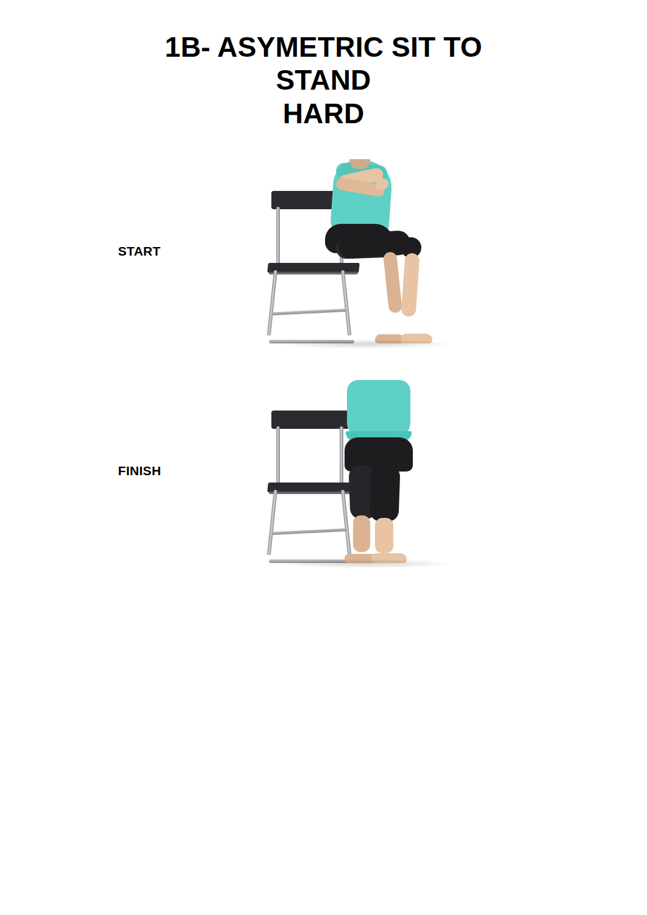1B- ASYMETRIC SIT TO STAND
HARD
START
FINISH